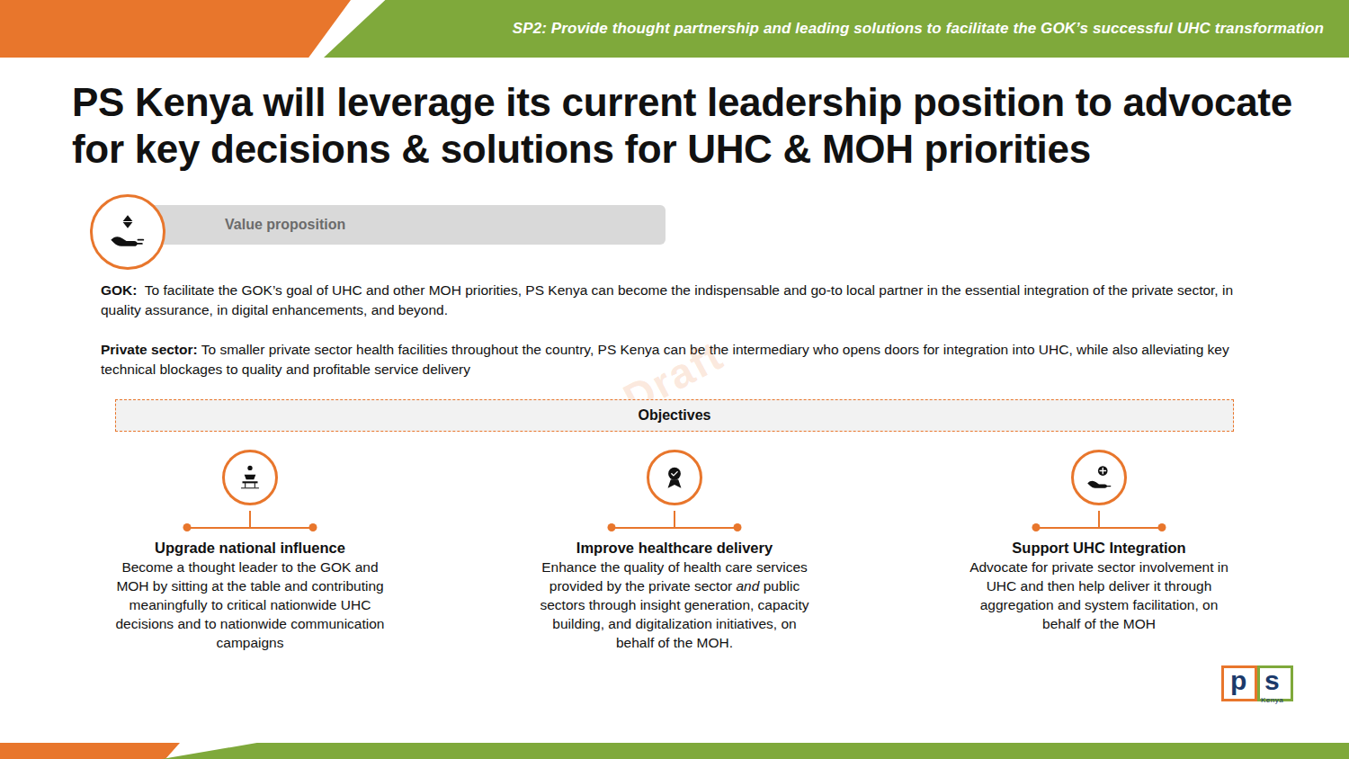SP2: Provide thought partnership and leading solutions to facilitate the GOK’s successful UHC transformation
PS Kenya will leverage its current leadership position to advocate for key decisions & solutions for UHC & MOH priorities
Value proposition
GOK: To facilitate the GOK’s goal of UHC and other MOH priorities, PS Kenya can become the indispensable and go-to local partner in the essential integration of the private sector, in quality assurance, in digital enhancements, and beyond.
Private sector: To smaller private sector health facilities throughout the country, PS Kenya can be the intermediary who opens doors for integration into UHC, while also alleviating key technical blockages to quality and profitable service delivery
Draft
Objectives
Upgrade national influence
Become a thought leader to the GOK and MOH by sitting at the table and contributing meaningfully to critical nationwide UHC decisions and to nationwide communication campaigns
Improve healthcare delivery
Enhance the quality of health care services provided by the private sector and public sectors through insight generation, capacity building, and digitalization initiatives, on behalf of the MOH.
Support UHC Integration
Advocate for private sector involvement in UHC and then help deliver it through aggregation and system facilitation, on behalf of the MOH
p
s
Kenya